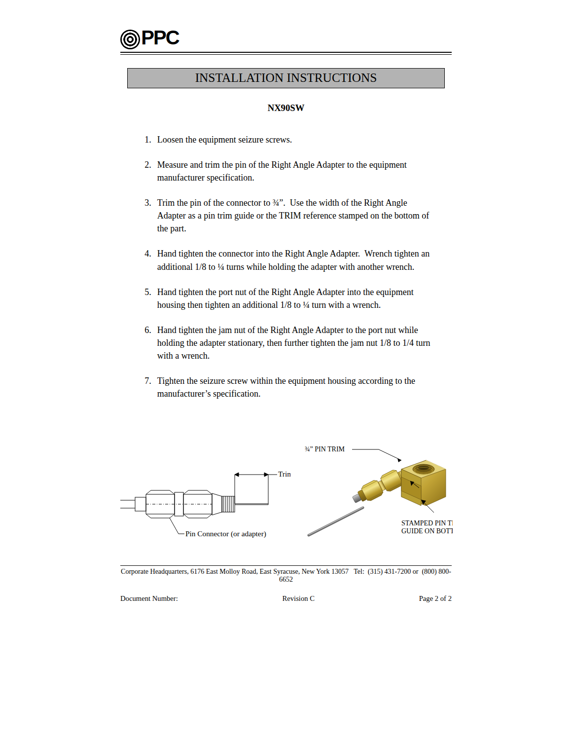PPC
INSTALLATION INSTRUCTIONS
NX90SW
Loosen the equipment seizure screws.
Measure and trim the pin of the Right Angle Adapter to the equipment manufacturer specification.
Trim the pin of the connector to ¾”. Use the width of the Right Angle Adapter as a pin trim guide or the TRIM reference stamped on the bottom of the part.
Hand tighten the connector into the Right Angle Adapter. Wrench tighten an additional 1/8 to ¼ turns while holding the adapter with another wrench.
Hand tighten the port nut of the Right Angle Adapter into the equipment housing then tighten an additional 1/8 to ¼ turn with a wrench.
Hand tighten the jam nut of the Right Angle Adapter to the port nut while holding the adapter stationary, then further tighten the jam nut 1/8 to 1/4 turn with a wrench.
Tighten the seizure screw within the equipment housing according to the manufacturer’s specification.
Trim Length Pin Connector (or adapter)
¾” PIN TRIM STAMPED PIN TRIM GUIDE ON BOTTOM
Corporate Headquarters, 6176 East Molloy Road, East Syracuse, New York 13057 Tel: (315) 431-7200 or (800) 800-6652
Document Number:
Revision C
Page 2 of 2